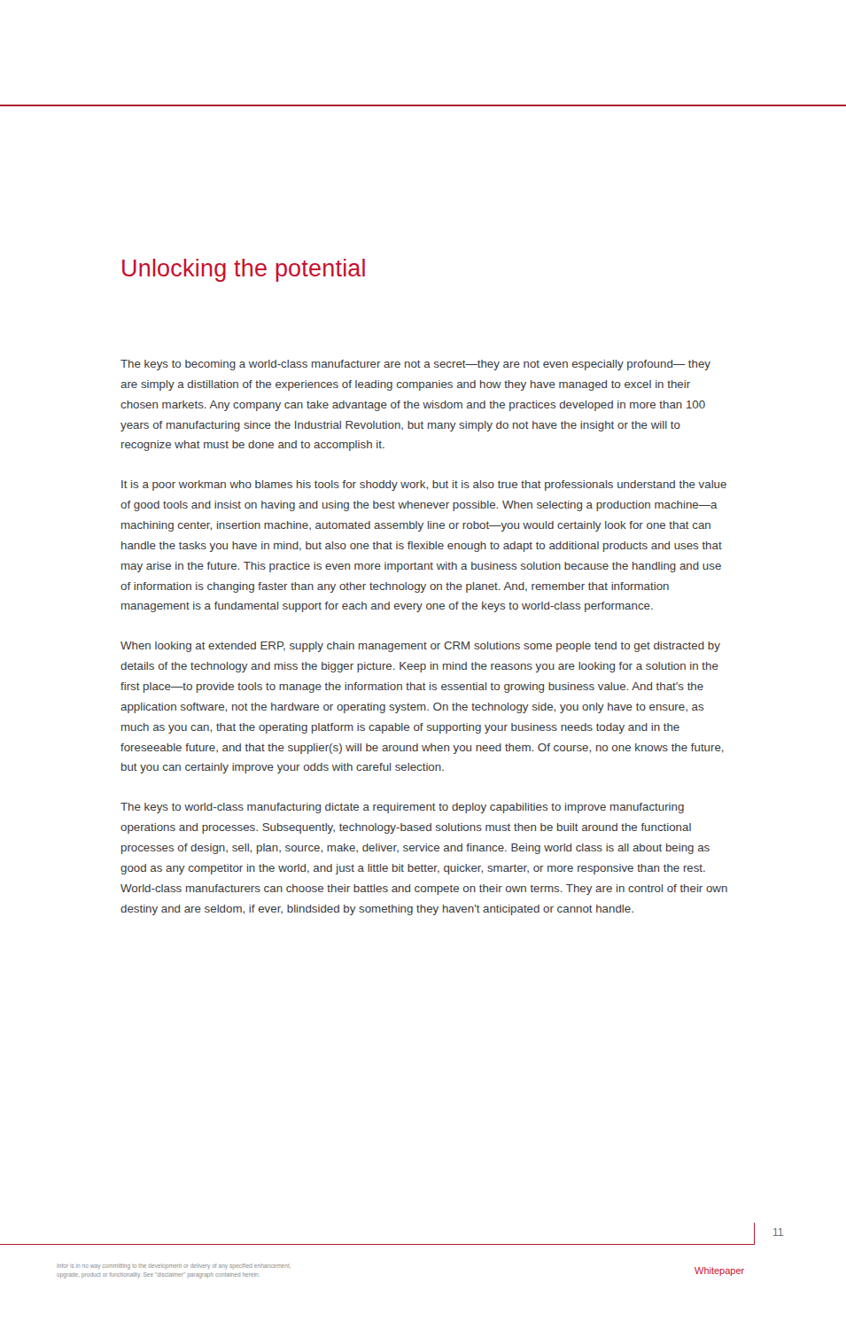Unlocking the potential
The keys to becoming a world-class manufacturer are not a secret—they are not even especially profound— they are simply a distillation of the experiences of leading companies and how they have managed to excel in their chosen markets. Any company can take advantage of the wisdom and the practices developed in more than 100 years of manufacturing since the Industrial Revolution, but many simply do not have the insight or the will to recognize what must be done and to accomplish it.
It is a poor workman who blames his tools for shoddy work, but it is also true that professionals understand the value of good tools and insist on having and using the best whenever possible. When selecting a production machine—a machining center, insertion machine, automated assembly line or robot—you would certainly look for one that can handle the tasks you have in mind, but also one that is flexible enough to adapt to additional products and uses that may arise in the future. This practice is even more important with a business solution because the handling and use of information is changing faster than any other technology on the planet. And, remember that information management is a fundamental support for each and every one of the keys to world-class performance.
When looking at extended ERP, supply chain management or CRM solutions some people tend to get distracted by details of the technology and miss the bigger picture. Keep in mind the reasons you are looking for a solution in the first place—to provide tools to manage the information that is essential to growing business value. And that's the application software, not the hardware or operating system. On the technology side, you only have to ensure, as much as you can, that the operating platform is capable of supporting your business needs today and in the foreseeable future, and that the supplier(s) will be around when you need them. Of course, no one knows the future, but you can certainly improve your odds with careful selection.
The keys to world-class manufacturing dictate a requirement to deploy capabilities to improve manufacturing operations and processes. Subsequently, technology-based solutions must then be built around the functional processes of design, sell, plan, source, make, deliver, service and finance. Being world class is all about being as good as any competitor in the world, and just a little bit better, quicker, smarter, or more responsive than the rest. World-class manufacturers can choose their battles and compete on their own terms. They are in control of their own destiny and are seldom, if ever, blindsided by something they haven't anticipated or cannot handle.
11
Infor is in no way committing to the development or delivery of any specified enhancement,
upgrade, product or functionality. See "disclaimer" paragraph contained herein.
Whitepaper